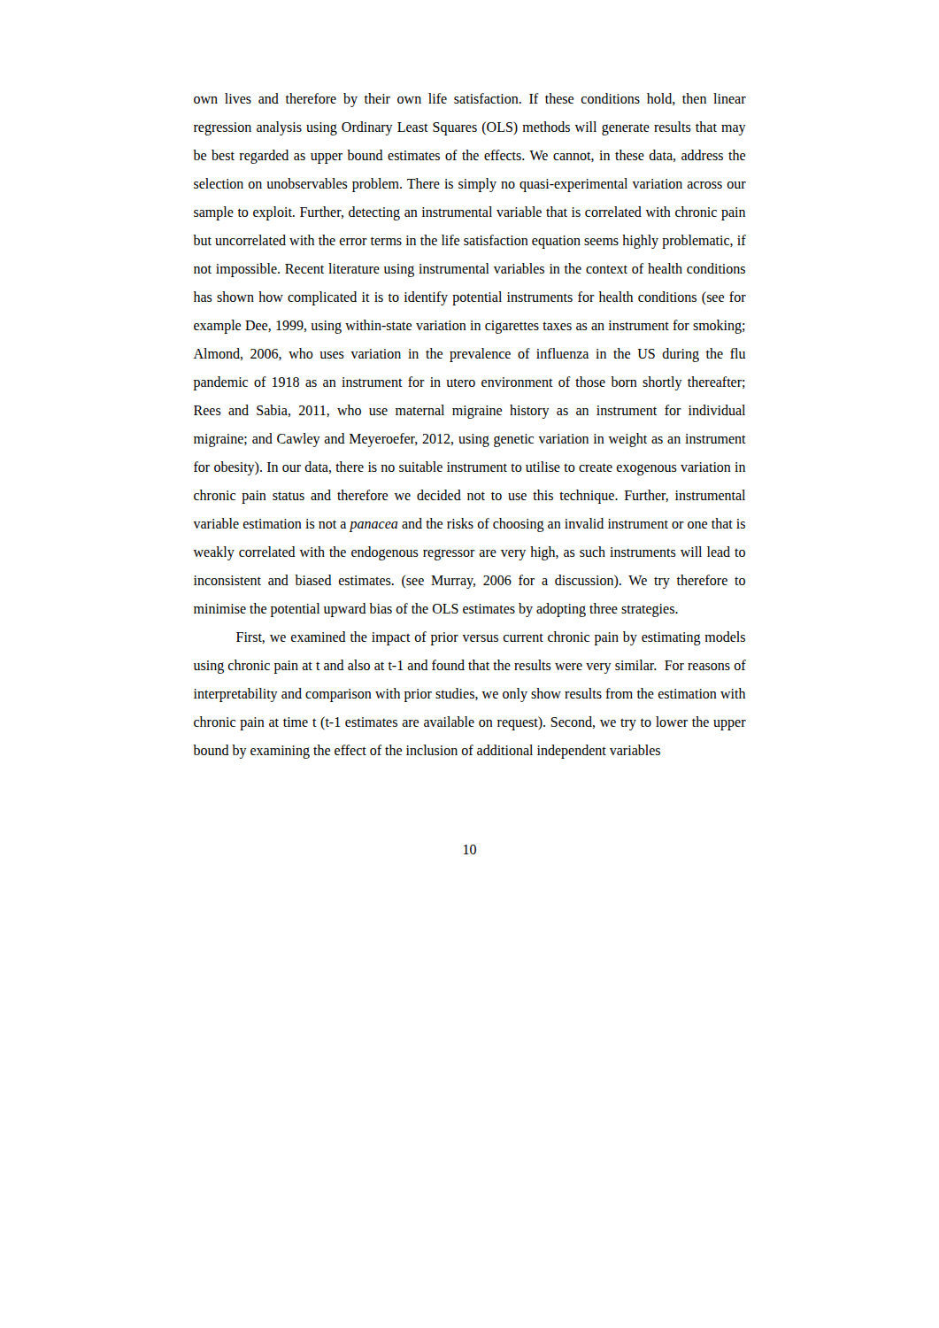own lives and therefore by their own life satisfaction. If these conditions hold, then linear regression analysis using Ordinary Least Squares (OLS) methods will generate results that may be best regarded as upper bound estimates of the effects. We cannot, in these data, address the selection on unobservables problem. There is simply no quasi-experimental variation across our sample to exploit. Further, detecting an instrumental variable that is correlated with chronic pain but uncorrelated with the error terms in the life satisfaction equation seems highly problematic, if not impossible. Recent literature using instrumental variables in the context of health conditions has shown how complicated it is to identify potential instruments for health conditions (see for example Dee, 1999, using within-state variation in cigarettes taxes as an instrument for smoking; Almond, 2006, who uses variation in the prevalence of influenza in the US during the flu pandemic of 1918 as an instrument for in utero environment of those born shortly thereafter; Rees and Sabia, 2011, who use maternal migraine history as an instrument for individual migraine; and Cawley and Meyeroefer, 2012, using genetic variation in weight as an instrument for obesity). In our data, there is no suitable instrument to utilise to create exogenous variation in chronic pain status and therefore we decided not to use this technique. Further, instrumental variable estimation is not a panacea and the risks of choosing an invalid instrument or one that is weakly correlated with the endogenous regressor are very high, as such instruments will lead to inconsistent and biased estimates. (see Murray, 2006 for a discussion). We try therefore to minimise the potential upward bias of the OLS estimates by adopting three strategies.
First, we examined the impact of prior versus current chronic pain by estimating models using chronic pain at t and also at t-1 and found that the results were very similar. For reasons of interpretability and comparison with prior studies, we only show results from the estimation with chronic pain at time t (t-1 estimates are available on request). Second, we try to lower the upper bound by examining the effect of the inclusion of additional independent variables
10